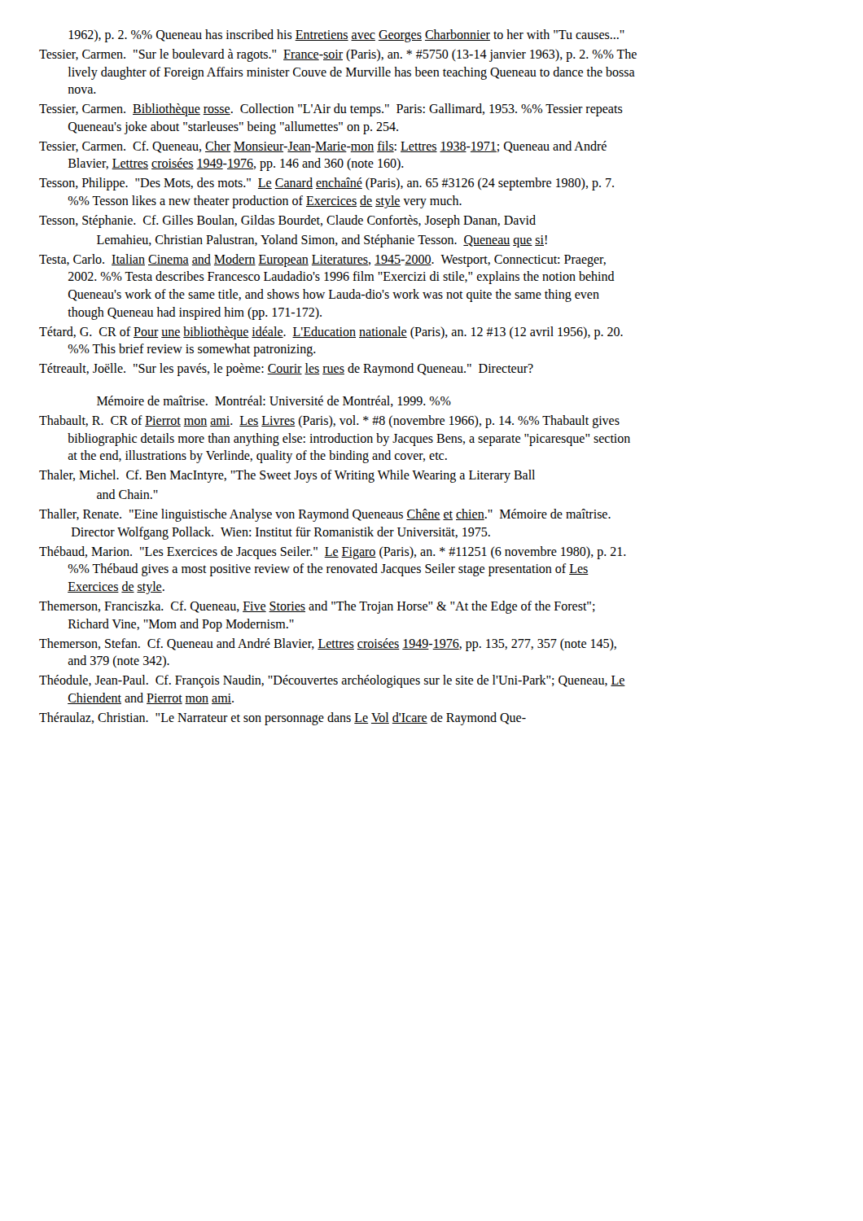1962), p. 2. %% Queneau has inscribed his Entretiens avec Georges Charbonnier to her with "Tu causes..."
Tessier, Carmen. "Sur le boulevard à ragots." France-soir (Paris), an. * #5750 (13-14 janvier 1963), p. 2. %% The lively daughter of Foreign Affairs minister Couve de Murville has been teaching Queneau to dance the bossa nova.
Tessier, Carmen. Bibliothèque rosse. Collection "L'Air du temps." Paris: Gallimard, 1953. %% Tessier repeats Queneau's joke about "starleuses" being "allumettes" on p. 254.
Tessier, Carmen. Cf. Queneau, Cher Monsieur-Jean-Marie-mon fils: Lettres 1938-1971; Queneau and André Blavier, Lettres croisées 1949-1976, pp. 146 and 360 (note 160).
Tesson, Philippe. "Des Mots, des mots." Le Canard enchaîné (Paris), an. 65 #3126 (24 septembre 1980), p. 7. %% Tesson likes a new theater production of Exercices de style very much.
Tesson, Stéphanie. Cf. Gilles Boulan, Gildas Bourdet, Claude Confortès, Joseph Danan, David
Lemahieu, Christian Palustran, Yoland Simon, and Stéphanie Tesson. Queneau que si!
Testa, Carlo. Italian Cinema and Modern European Literatures, 1945-2000. Westport, Connecticut: Praeger, 2002. %% Testa describes Francesco Laudadio's 1996 film "Exercizi di stile," explains the notion behind Queneau's work of the same title, and shows how Lauda-dio's work was not quite the same thing even though Queneau had inspired him (pp. 171-172).
Tétard, G. CR of Pour une bibliothèque idéale. L'Education nationale (Paris), an. 12 #13 (12 avril 1956), p. 20. %% This brief review is somewhat patronizing.
Tétreault, Joëlle. "Sur les pavés, le poème: Courir les rues de Raymond Queneau." Directeur?
Mémoire de maîtrise. Montréal: Université de Montréal, 1999. %%
Thabault, R. CR of Pierrot mon ami. Les Livres (Paris), vol. * #8 (novembre 1966), p. 14. %% Thabault gives bibliographic details more than anything else: introduction by Jacques Bens, a separate "picaresque" section at the end, illustrations by Verlinde, quality of the binding and cover, etc.
Thaler, Michel. Cf. Ben MacIntyre, "The Sweet Joys of Writing While Wearing a Literary Ball
and Chain."
Thaller, Renate. "Eine linguistische Analyse von Raymond Queneaus Chêne et chien." Mémoire de maîtrise. Director Wolfgang Pollack. Wien: Institut für Romanistik der Universität, 1975.
Thébaud, Marion. "Les Exercices de Jacques Seiler." Le Figaro (Paris), an. * #11251 (6 novembre 1980), p. 21. %% Thébaud gives a most positive review of the renovated Jacques Seiler stage presentation of Les Exercices de style.
Themerson, Franciszka. Cf. Queneau, Five Stories and "The Trojan Horse" & "At the Edge of the Forest"; Richard Vine, "Mom and Pop Modernism."
Themerson, Stefan. Cf. Queneau and André Blavier, Lettres croisées 1949-1976, pp. 135, 277, 357 (note 145), and 379 (note 342).
Théodule, Jean-Paul. Cf. François Naudin, "Découvertes archéologiques sur le site de l'Uni-Park"; Queneau, Le Chiendent and Pierrot mon ami.
Théraulaz, Christian. "Le Narrateur et son personnage dans Le Vol d'Icare de Raymond Que-